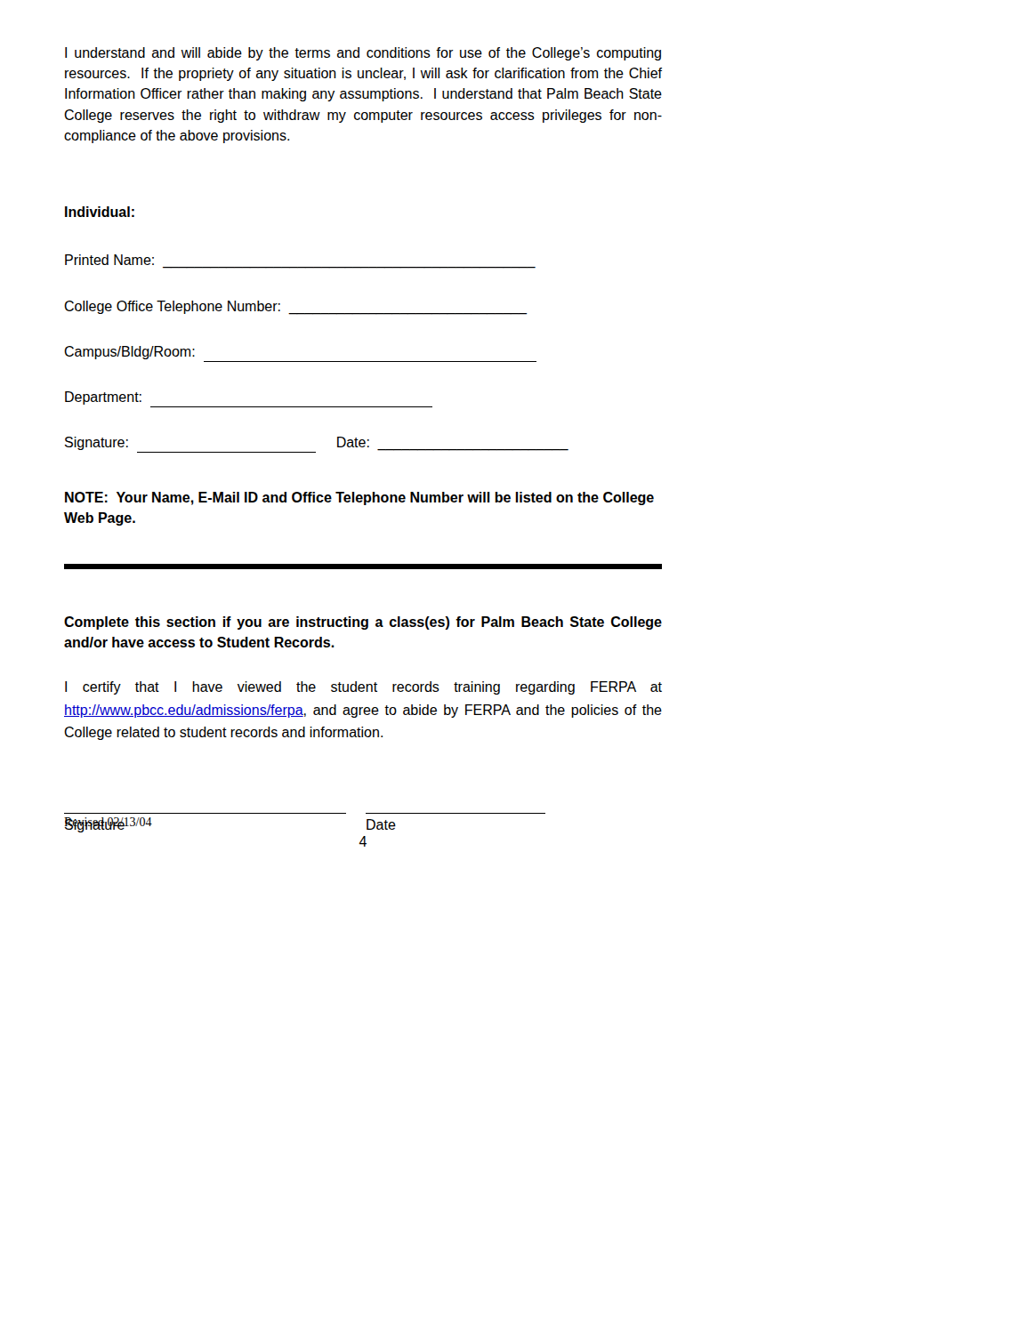I understand and will abide by the terms and conditions for use of the College’s computing resources. If the propriety of any situation is unclear, I will ask for clarification from the Chief Information Officer rather than making any assumptions. I understand that Palm Beach State College reserves the right to withdraw my computer resources access privileges for non-compliance of the above provisions.
Individual:
Printed Name: _______________________________________________
College Office Telephone Number: ______________________________
Campus/Bldg/Room:
Department:
Signature: Date: ________________________
NOTE: Your Name, E-Mail ID and Office Telephone Number will be listed on the College Web Page.
Complete this section if you are instructing a class(es) for Palm Beach State College and/or have access to Student Records.
I certify that I have viewed the student records training regarding FERPA at http://www.pbcc.edu/admissions/ferpa, and agree to abide by FERPA and the policies of the College related to student records and information.
Signature Date
Revised 02/13/04
4